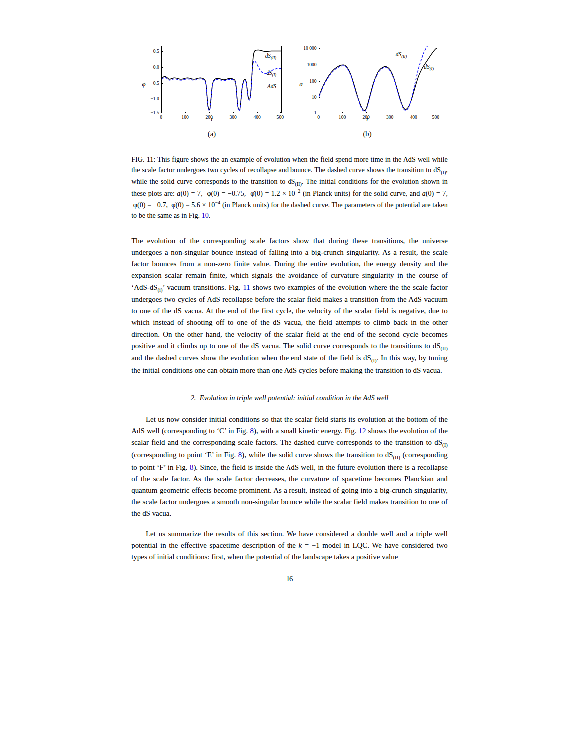φ
0.5
0.0
−0.5
−1.0
−1.5
0
100
200
300
400
500
t
dS(II)
dS(I)
AdS
(a)
a
10 000
1000
100
10
1
0
100
200
300
400
500
t
dS(II)
dS(I)
(b)
FIG. 11: This figure shows the an example of evolution when the field spend more time in the AdS well while the scale factor undergoes two cycles of recollapse and bounce. The dashed curve shows the transition to dS(I), while the solid curve corresponds to the transition to dS(II). The initial conditions for the evolution shown in these plots are: a(0) = 7, φ(0) = −0.75, φ̇(0) = 1.2 × 10−2 (in Planck units) for the solid curve, and a(0) = 7, φ(0) = −0.7, φ̇(0) = 5.6 × 10−4 (in Planck units) for the dashed curve. The parameters of the potential are taken to be the same as in Fig. 10.
The evolution of the corresponding scale factors show that during these transitions, the universe undergoes a non-singular bounce instead of falling into a big-crunch singularity. As a result, the scale factor bounces from a non-zero finite value. During the entire evolution, the energy density and the expansion scalar remain finite, which signals the avoidance of curvature singularity in the course of ‘AdS-dS(i)’ vacuum transitions. Fig. 11 shows two examples of the evolution where the the scale factor undergoes two cycles of AdS recollapse before the scalar field makes a transition from the AdS vacuum to one of the dS vacua. At the end of the first cycle, the velocity of the scalar field is negative, due to which instead of shooting off to one of the dS vacua, the field attempts to climb back in the other direction. On the other hand, the velocity of the scalar field at the end of the second cycle becomes positive and it climbs up to one of the dS vacua. The solid curve corresponds to the transitions to dS(II) and the dashed curves show the evolution when the end state of the field is dS(I). In this way, by tuning the initial conditions one can obtain more than one AdS cycles before making the transition to dS vacua.
2. Evolution in triple well potential: initial condition in the AdS well
Let us now consider initial conditions so that the scalar field starts its evolution at the bottom of the AdS well (corresponding to ‘C’ in Fig. 8), with a small kinetic energy. Fig. 12 shows the evolution of the scalar field and the corresponding scale factors. The dashed curve corresponds to the transition to dS(I) (corresponding to point ‘E’ in Fig. 8), while the solid curve shows the transition to dS(II) (corresponding to point ‘F’ in Fig. 8). Since, the field is inside the AdS well, in the future evolution there is a recollapse of the scale factor. As the scale factor decreases, the curvature of spacetime becomes Planckian and quantum geometric effects become prominent. As a result, instead of going into a big-crunch singularity, the scale factor undergoes a smooth non-singular bounce while the scalar field makes transition to one of the dS vacua.
Let us summarize the results of this section. We have considered a double well and a triple well potential in the effective spacetime description of the k = −1 model in LQC. We have considered two types of initial conditions: first, when the potential of the landscape takes a positive value
16